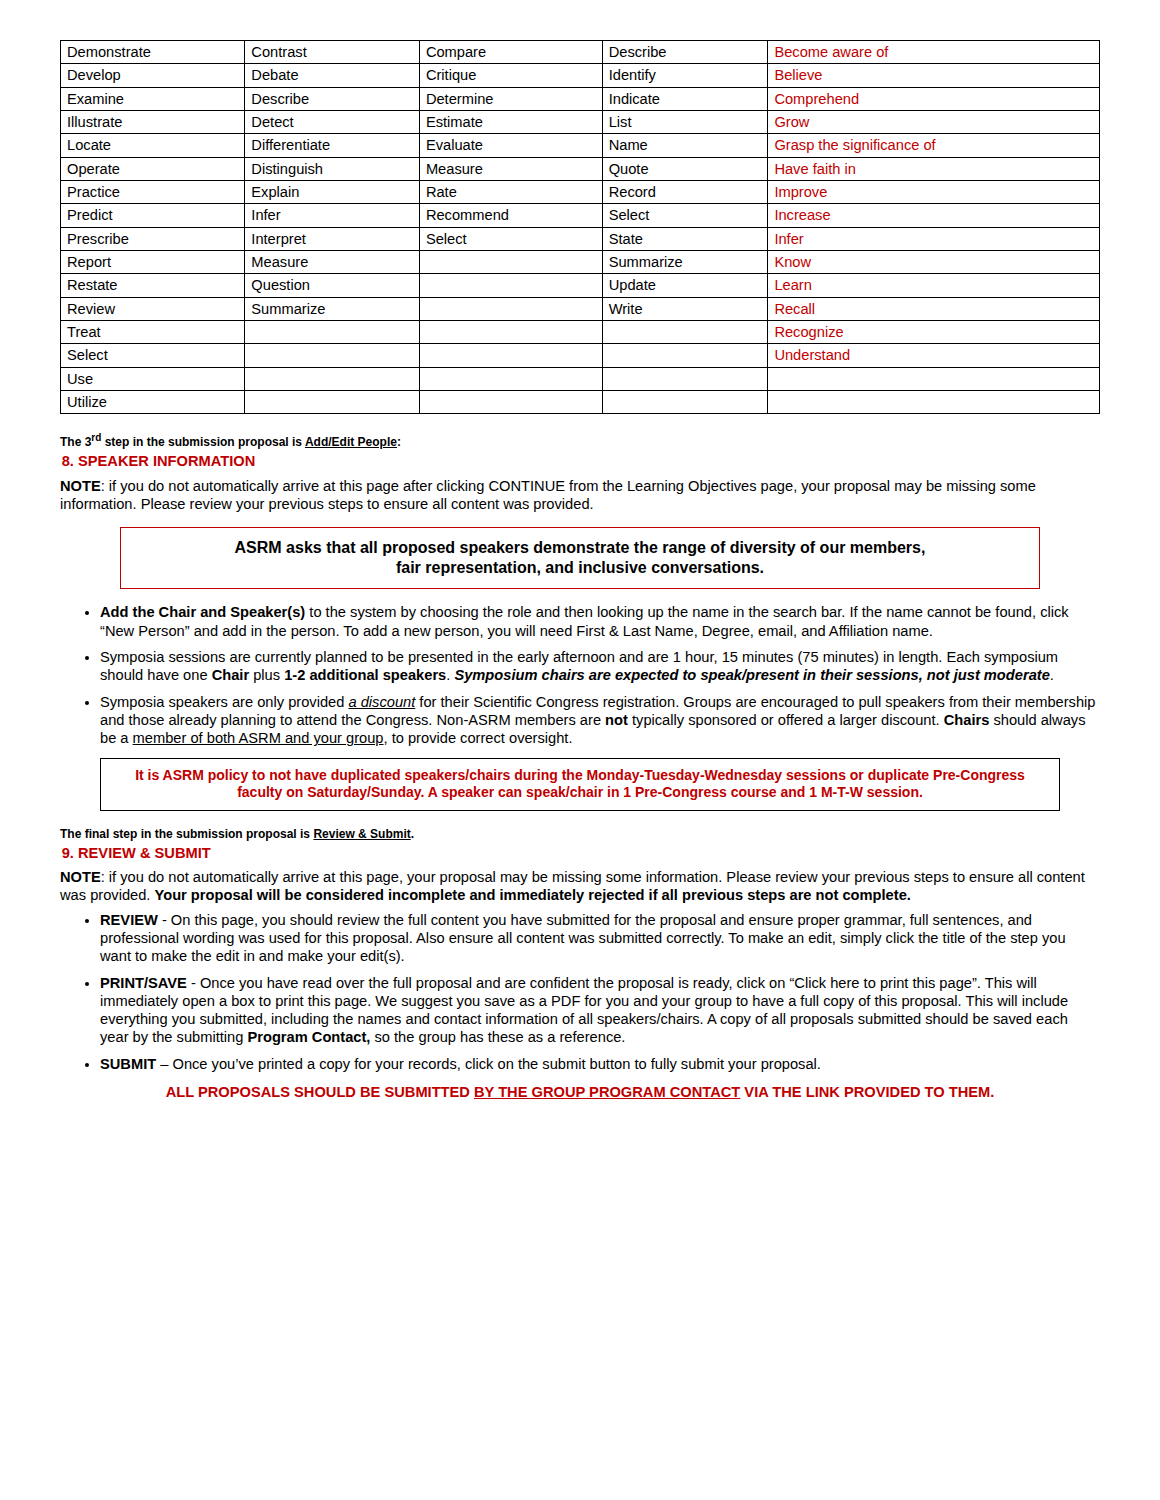| Demonstrate | Contrast | Compare | Describe | Become aware of |
| Develop | Debate | Critique | Identify | Believe |
| Examine | Describe | Determine | Indicate | Comprehend |
| Illustrate | Detect | Estimate | List | Grow |
| Locate | Differentiate | Evaluate | Name | Grasp the significance of |
| Operate | Distinguish | Measure | Quote | Have faith in |
| Practice | Explain | Rate | Record | Improve |
| Predict | Infer | Recommend | Select | Increase |
| Prescribe | Interpret | Select | State | Infer |
| Report | Measure | | Summarize | Know |
| Restate | Question | | Update | Learn |
| Review | Summarize | | Write | Recall |
| Treat | | | | Recognize |
| Select | | | | Understand |
| Use | | | | |
| Utilize | | | | |
The 3rd step in the submission proposal is Add/Edit People:
SPEAKER INFORMATION
NOTE: if you do not automatically arrive at this page after clicking CONTINUE from the Learning Objectives page, your proposal may be missing some information. Please review your previous steps to ensure all content was provided.
ASRM asks that all proposed speakers demonstrate the range of diversity of our members,
fair representation, and inclusive conversations.
Add the Chair and Speaker(s) to the system by choosing the role and then looking up the name in the search bar. If the name cannot be found, click “New Person” and add in the person. To add a new person, you will need First & Last Name, Degree, email, and Affiliation name.
Symposia sessions are currently planned to be presented in the early afternoon and are 1 hour, 15 minutes (75 minutes) in length. Each symposium should have one Chair plus 1-2 additional speakers. Symposium chairs are expected to speak/present in their sessions, not just moderate.
Symposia speakers are only provided a discount for their Scientific Congress registration. Groups are encouraged to pull speakers from their membership and those already planning to attend the Congress. Non-ASRM members are not typically sponsored or offered a larger discount. Chairs should always be a member of both ASRM and your group, to provide correct oversight.
It is ASRM policy to not have duplicated speakers/chairs during the Monday-Tuesday-Wednesday sessions or duplicate Pre-Congress faculty on Saturday/Sunday. A speaker can speak/chair in 1 Pre-Congress course and 1 M-T-W session.
The final step in the submission proposal is Review & Submit.
REVIEW & SUBMIT
NOTE: if you do not automatically arrive at this page, your proposal may be missing some information. Please review your previous steps to ensure all content was provided. Your proposal will be considered incomplete and immediately rejected if all previous steps are not complete.
REVIEW - On this page, you should review the full content you have submitted for the proposal and ensure proper grammar, full sentences, and professional wording was used for this proposal. Also ensure all content was submitted correctly. To make an edit, simply click the title of the step you want to make the edit in and make your edit(s).
PRINT/SAVE - Once you have read over the full proposal and are confident the proposal is ready, click on “Click here to print this page”. This will immediately open a box to print this page. We suggest you save as a PDF for you and your group to have a full copy of this proposal. This will include everything you submitted, including the names and contact information of all speakers/chairs. A copy of all proposals submitted should be saved each year by the submitting Program Contact, so the group has these as a reference.
SUBMIT – Once you’ve printed a copy for your records, click on the submit button to fully submit your proposal.
ALL PROPOSALS SHOULD BE SUBMITTED BY THE GROUP PROGRAM CONTACT VIA THE LINK PROVIDED TO THEM.